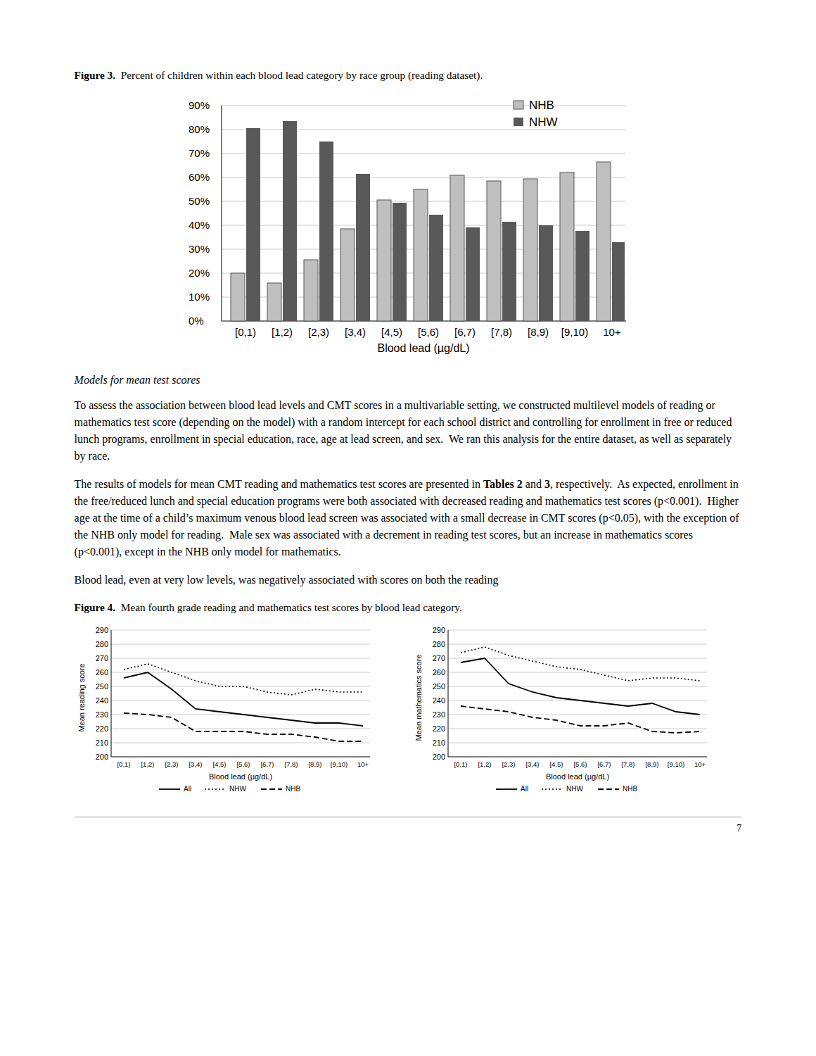Figure 3. Percent of children within each blood lead category by race group (reading dataset).
90% 80% 70% 60% 50% 40% 30% 20% 10% 0% NHB NHW [0,1) [1,2) [2,3) [3,4) [4,5) [5,6) [6,7) [7,8) [8,9) [9,10) 10+ Blood lead (µg/dL)
Models for mean test scores
To assess the association between blood lead levels and CMT scores in a multivariable setting, we constructed multilevel models of reading or mathematics test score (depending on the model) with a random intercept for each school district and controlling for enrollment in free or reduced lunch programs, enrollment in special education, race, age at lead screen, and sex. We ran this analysis for the entire dataset, as well as separately by race.
The results of models for mean CMT reading and mathematics test scores are presented in Tables 2 and 3, respectively. As expected, enrollment in the free/reduced lunch and special education programs were both associated with decreased reading and mathematics test scores (p<0.001). Higher age at the time of a child’s maximum venous blood lead screen was associated with a small decrease in CMT scores (p<0.05), with the exception of the NHB only model for reading. Male sex was associated with a decrement in reading test scores, but an increase in mathematics scores (p<0.001), except in the NHB only model for mathematics.
Blood lead, even at very low levels, was negatively associated with scores on both the reading
Figure 4. Mean fourth grade reading and mathematics test scores by blood lead category.
290 280 270 260 250 240 230 220 198 x 210 200 Mean reading score [0,1) [1,2) [2,3) [3,4) [4,5) [5,6) [6,7) [7,8) [8,9) [9,10) 10+ Blood lead (µg/dL) All NHW NHB
290 280 270 260 250 240 230 220 210 200 Mean mathematics score [0,1) [1,2) [2,3) [3,4) [4,5) [5,6) [6,7) [7,8) [8,9) [9,10) 10+ Blood lead (µg/dL) All NHW NHB
7